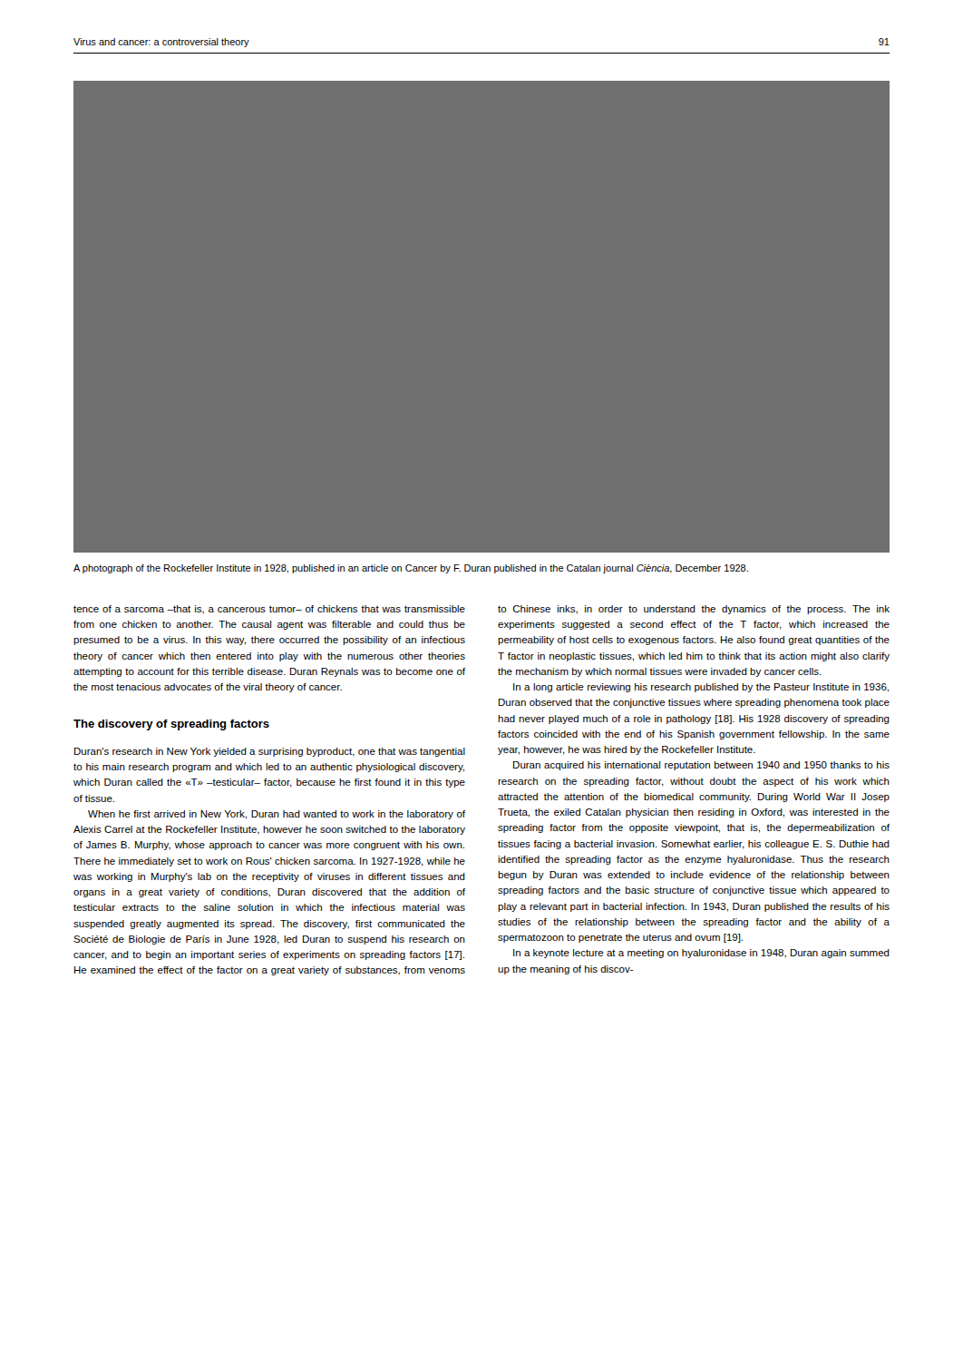Virus and cancer: a controversial theory
91
A photograph of the Rockefeller Institute in 1928, published in an article on Cancer by F. Duran published in the Catalan journal Ciència, December 1928.
tence of a sarcoma –that is, a cancerous tumor– of chickens that was transmissible from one chicken to another. The causal agent was filterable and could thus be presumed to be a virus. In this way, there occurred the possibility of an infectious theory of cancer which then entered into play with the numerous other theories attempting to account for this terrible disease. Duran Reynals was to become one of the most tenacious advocates of the viral theory of cancer.
The discovery of spreading factors
Duran's research in New York yielded a surprising byproduct, one that was tangential to his main research program and which led to an authentic physiological discovery, which Duran called the «T» –testicular– factor, because he first found it in this type of tissue.
When he first arrived in New York, Duran had wanted to work in the laboratory of Alexis Carrel at the Rockefeller Institute, however he soon switched to the laboratory of James B. Murphy, whose approach to cancer was more congruent with his own. There he immediately set to work on Rous' chicken sarcoma. In 1927-1928, while he was working in Murphy's lab on the receptivity of viruses in different tissues and organs in a great variety of conditions, Duran discovered that the addition of testicular extracts to the saline solution in which the infectious material was suspended greatly augmented its spread. The discovery, first communicated the Société de Biologie de París in June 1928, led Duran to suspend his research on cancer, and to begin an important series of experiments on spreading factors [17]. He examined the effect of the factor on a great variety of substances, from venoms to Chinese inks, in order to understand the dynamics of the process. The ink experiments suggested a second effect of the T factor, which increased the permeability of host cells to exogenous factors. He also found great quantities of the T factor in neoplastic tissues, which led him to think that its action might also clarify the mechanism by which normal tissues were invaded by cancer cells.
In a long article reviewing his research published by the Pasteur Institute in 1936, Duran observed that the conjunctive tissues where spreading phenomena took place had never played much of a role in pathology [18]. His 1928 discovery of spreading factors coincided with the end of his Spanish government fellowship. In the same year, however, he was hired by the Rockefeller Institute.
Duran acquired his international reputation between 1940 and 1950 thanks to his research on the spreading factor, without doubt the aspect of his work which attracted the attention of the biomedical community. During World War II Josep Trueta, the exiled Catalan physician then residing in Oxford, was interested in the spreading factor from the opposite viewpoint, that is, the depermeabilization of tissues facing a bacterial invasion. Somewhat earlier, his colleague E. S. Duthie had identified the spreading factor as the enzyme hyaluronidase. Thus the research begun by Duran was extended to include evidence of the relationship between spreading factors and the basic structure of conjunctive tissue which appeared to play a relevant part in bacterial infection. In 1943, Duran published the results of his studies of the relationship between the spreading factor and the ability of a spermatozoon to penetrate the uterus and ovum [19].
In a keynote lecture at a meeting on hyaluronidase in 1948, Duran again summed up the meaning of his discov-